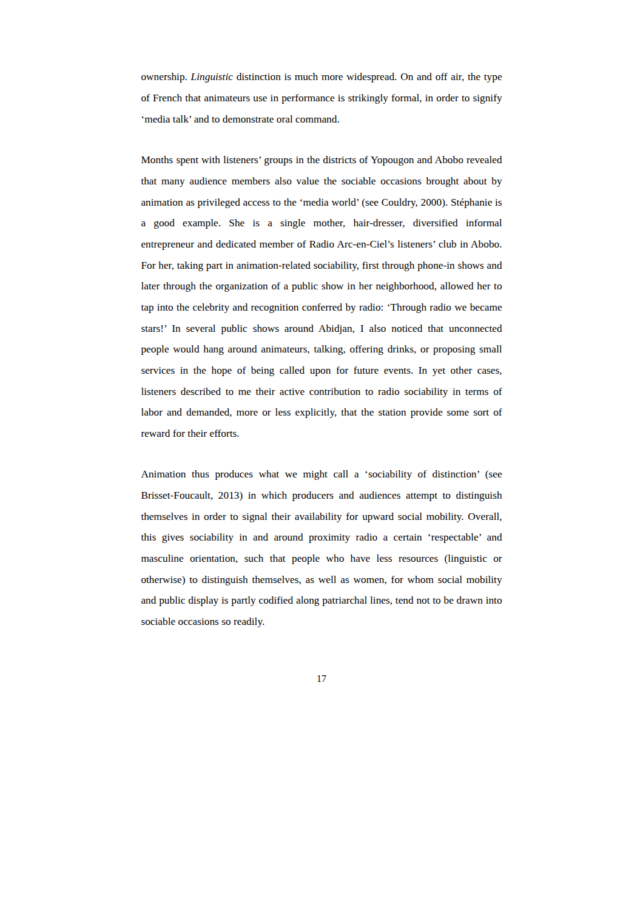ownership. Linguistic distinction is much more widespread. On and off air, the type of French that animateurs use in performance is strikingly formal, in order to signify ‘media talk’ and to demonstrate oral command.
Months spent with listeners’ groups in the districts of Yopougon and Abobo revealed that many audience members also value the sociable occasions brought about by animation as privileged access to the ‘media world’ (see Couldry, 2000). Stéphanie is a good example. She is a single mother, hair-dresser, diversified informal entrepreneur and dedicated member of Radio Arc-en-Ciel’s listeners’ club in Abobo. For her, taking part in animation-related sociability, first through phone-in shows and later through the organization of a public show in her neighborhood, allowed her to tap into the celebrity and recognition conferred by radio: ‘Through radio we became stars!’ In several public shows around Abidjan, I also noticed that unconnected people would hang around animateurs, talking, offering drinks, or proposing small services in the hope of being called upon for future events. In yet other cases, listeners described to me their active contribution to radio sociability in terms of labor and demanded, more or less explicitly, that the station provide some sort of reward for their efforts.
Animation thus produces what we might call a ‘sociability of distinction’ (see Brisset-Foucault, 2013) in which producers and audiences attempt to distinguish themselves in order to signal their availability for upward social mobility. Overall, this gives sociability in and around proximity radio a certain ‘respectable’ and masculine orientation, such that people who have less resources (linguistic or otherwise) to distinguish themselves, as well as women, for whom social mobility and public display is partly codified along patriarchal lines, tend not to be drawn into sociable occasions so readily.
17